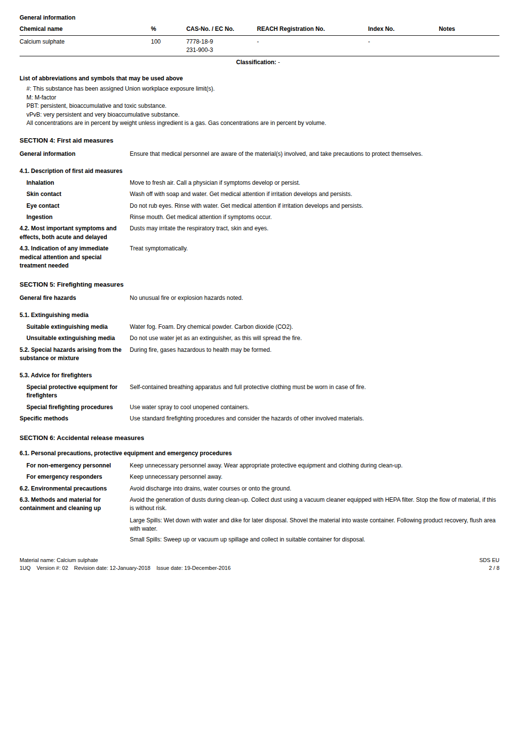General information
| Chemical name | % | CAS-No. / EC No. | REACH Registration No. | Index No. | Notes |
| --- | --- | --- | --- | --- | --- |
| Calcium sulphate | 100 | 7778-18-9 231-900-3 | - | - | |
| Classification: - |
List of abbreviations and symbols that may be used above
#: This substance has been assigned Union workplace exposure limit(s).
M: M-factor
PBT: persistent, bioaccumulative and toxic substance.
vPvB: very persistent and very bioaccumulative substance.
All concentrations are in percent by weight unless ingredient is a gas. Gas concentrations are in percent by volume.
SECTION 4: First aid measures
General information
Ensure that medical personnel are aware of the material(s) involved, and take precautions to protect themselves.
4.1. Description of first aid measures
Inhalation
Move to fresh air. Call a physician if symptoms develop or persist.
Skin contact
Wash off with soap and water. Get medical attention if irritation develops and persists.
Eye contact
Do not rub eyes. Rinse with water. Get medical attention if irritation develops and persists.
Ingestion
Rinse mouth. Get medical attention if symptoms occur.
4.2. Most important symptoms and effects, both acute and delayed
Dusts may irritate the respiratory tract, skin and eyes.
4.3. Indication of any immediate medical attention and special treatment needed
Treat symptomatically.
SECTION 5: Firefighting measures
General fire hazards
No unusual fire or explosion hazards noted.
5.1. Extinguishing media
Suitable extinguishing media
Water fog. Foam. Dry chemical powder. Carbon dioxide (CO2).
Unsuitable extinguishing media
Do not use water jet as an extinguisher, as this will spread the fire.
5.2. Special hazards arising from the substance or mixture
During fire, gases hazardous to health may be formed.
5.3. Advice for firefighters
Special protective equipment for firefighters
Self-contained breathing apparatus and full protective clothing must be worn in case of fire.
Special firefighting procedures
Use water spray to cool unopened containers.
Specific methods
Use standard firefighting procedures and consider the hazards of other involved materials.
SECTION 6: Accidental release measures
6.1. Personal precautions, protective equipment and emergency procedures
For non-emergency personnel
Keep unnecessary personnel away. Wear appropriate protective equipment and clothing during clean-up.
For emergency responders
Keep unnecessary personnel away.
6.2. Environmental precautions
Avoid discharge into drains, water courses or onto the ground.
6.3. Methods and material for containment and cleaning up
Avoid the generation of dusts during clean-up. Collect dust using a vacuum cleaner equipped with HEPA filter. Stop the flow of material, if this is without risk.
Large Spills: Wet down with water and dike for later disposal. Shovel the material into waste container. Following product recovery, flush area with water.
Small Spills: Sweep up or vacuum up spillage and collect in suitable container for disposal.
Material name: Calcium sulphate
1UQ Version #: 02 Revision date: 12-January-2018 Issue date: 19-December-2016
SDS EU
2 / 8